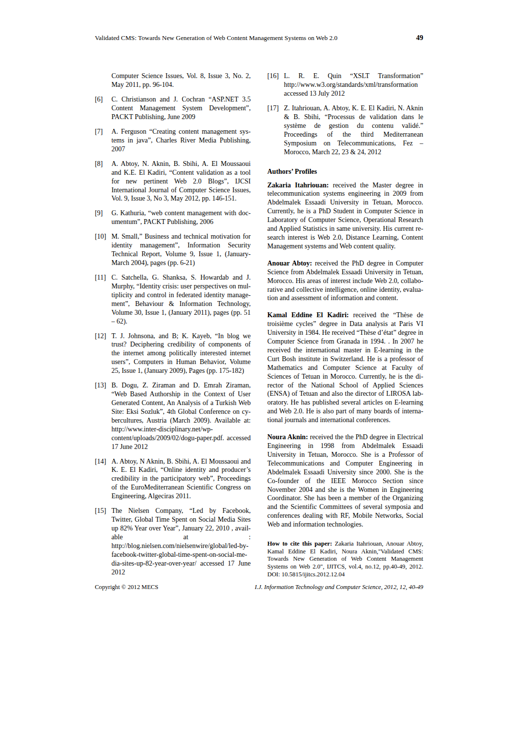Validated CMS: Towards New Generation of Web Content Management Systems on Web 2.0
49
Computer Science Issues, Vol. 8, Issue 3, No. 2, May 2011, pp. 96-104.
[6] C. Christianson and J. Cochran “ASP.NET 3.5 Content Management System Development”, PACKT Publishing, June 2009
[7] A. Ferguson “Creating content management systems in java”, Charles River Media Publishing, 2007
[8] A. Abtoy, N. Aknin, B. Sbihi, A. El Moussaoui and K.E. El Kadiri, “Content validation as a tool for new pertinent Web 2.0 Blogs”, IJCSI International Journal of Computer Science Issues, Vol. 9, Issue 3, No 3, May 2012, pp. 146-151.
[9] G. Kathuria, “web content management with documentum”, PACKT Publishing, 2006
[10] M. Small,” Business and technical motivation for identity management”, Information Security Technical Report, Volume 9, Issue 1, (January-March 2004), pages (pp. 6-21)
[11] C. Satchella, G. Shanksa, S. Howardab and J. Murphy, “Identity crisis: user perspectives on multiplicity and control in federated identity management”, Behaviour & Information Technology, Volume 30, Issue 1, (January 2011), pages (pp. 51 – 62).
[12] T. J. Johnsona, and B; K. Kayeb, “In blog we trust? Deciphering credibility of components of the internet among politically interested internet users”, Computers in Human Behavior, Volume 25, Issue 1, (January 2009), Pages (pp. 175-182)
[13] B. Dogu, Z. Ziraman and D. Emrah Ziraman, “Web Based Authorship in the Context of User Generated Content, An Analysis of a Turkish Web Site: Eksi Sozluk”, 4th Global Conference on cybercultures, Austria (March 2009). Available at: http://www.inter-disciplinary.net/wp-content/uploads/2009/02/dogu-paper.pdf. accessed 17 June 2012
[14] A. Abtoy, N Aknin, B. Sbihi, A. El Moussaoui and K. E. El Kadiri, “Online identity and producer’s credibility in the participatory web”, Proceedings of the EuroMediterranean Scientific Congress on Engineering, Algeciras 2011.
[15] The Nielsen Company, “Led by Facebook, Twitter, Global Time Spent on Social Media Sites up 82% Year over Year”, January 22, 2010 , available at : http://blog.nielsen.com/nielsenwire/global/led-by-facebook-twitter-global-time-spent-on-social-media-sites-up-82-year-over-year/ accessed 17 June 2012
[16] L. R. E. Quin “XSLT Transformation” http://www.w3.org/standards/xml/transformation accessed 13 July 2012
[17] Z. Itahriouan, A. Abtoy, K. E. El Kadiri, N. Aknin & B. Sbihi, “Processus de validation dans le système de gestion du contenu validé.” Proceedings of the third Mediterranean Symposium on Telecommunications, Fez – Morocco, March 22, 23 & 24, 2012
Authors’ Profiles
Zakaria Itahriouan: received the Master degree in telecommunication systems engineering in 2009 from Abdelmalek Essaadi University in Tetuan, Morocco. Currently, he is a PhD Student in Computer Science in Laboratory of Computer Science, Operational Research and Applied Statistics in same university. His current research interest is Web 2.0, Distance Learning, Content Management systems and Web content quality.
Anouar Abtoy: received the PhD degree in Computer Science from Abdelmalek Essaadi University in Tetuan, Morocco. His areas of interest include Web 2.0, collaborative and collective intelligence, online identity, evaluation and assessment of information and content.
Kamal Eddine El Kadiri: received the “Thèse de troisième cycles” degree in Data analysis at Paris VI University in 1984. He received “Thèse d’état” degree in Computer Science from Granada in 1994. . In 2007 he received the international master in E-learning in the Curt Bosh institute in Switzerland. He is a professor of Mathematics and Computer Science at Faculty of Sciences of Tetuan in Morocco. Currently, he is the director of the National School of Applied Sciences (ENSA) of Tetuan and also the director of LIROSA laboratory. He has published several articles on E-learning and Web 2.0. He is also part of many boards of international journals and international conferences.
Noura Aknin: received the the PhD degree in Electrical Engineering in 1998 from Abdelmalek Essaadi University in Tetuan, Morocco. She is a Professor of Telecommunications and Computer Engineering in Abdelmalek Essaadi University since 2000. She is the Co-founder of the IEEE Morocco Section since November 2004 and she is the Women in Engineering Coordinator. She has been a member of the Organizing and the Scientific Committees of several symposia and conferences dealing with RF, Mobile Networks, Social Web and information technologies.
How to cite this paper: Zakaria Itahriouan, Anouar Abtoy, Kamal Eddine El Kadiri, Noura Aknin,"Validated CMS: Towards New Generation of Web Content Management Systems on Web 2.0", IJITCS, vol.4, no.12, pp.40-49, 2012. DOI: 10.5815/ijitcs.2012.12.04
Copyright © 2012 MECS
I.J. Information Technology and Computer Science, 2012, 12, 40-49